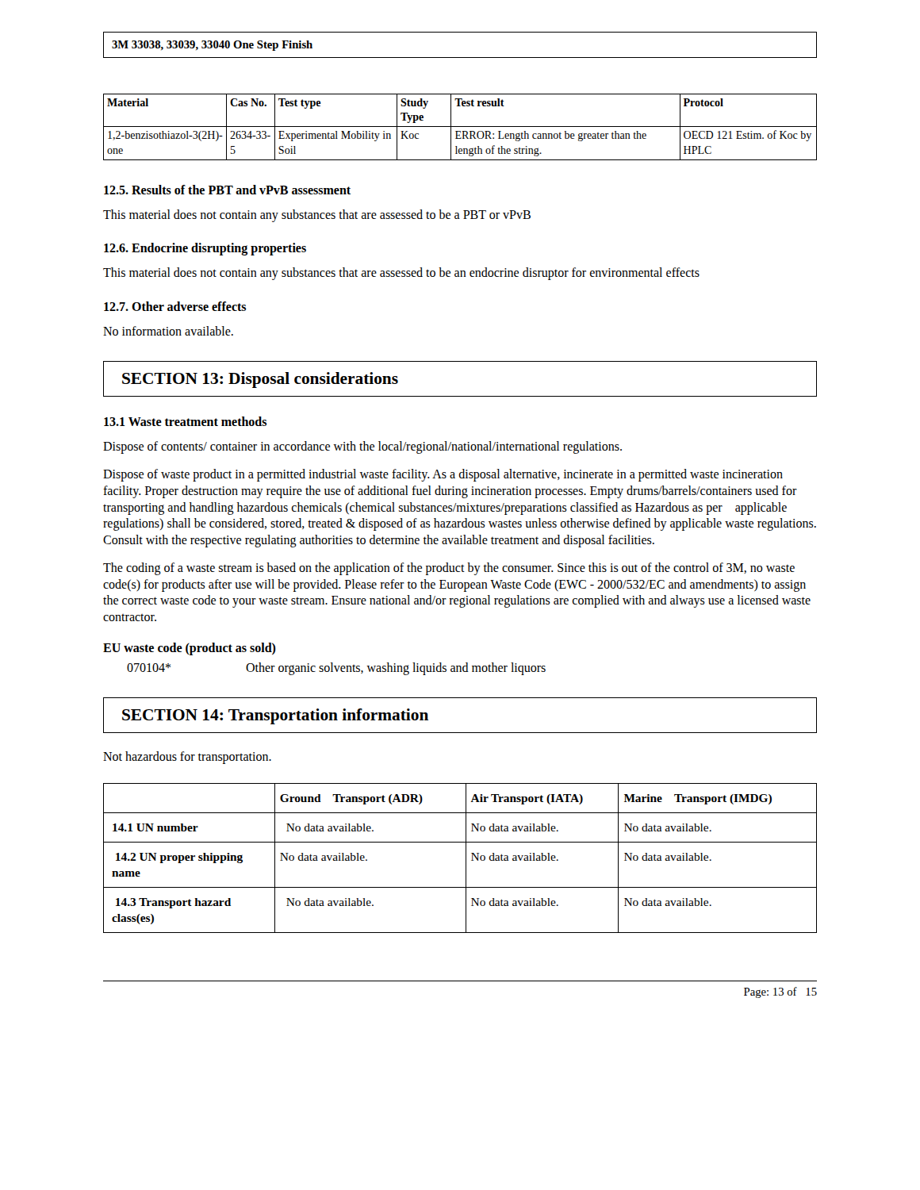3M 33038, 33039, 33040 One Step Finish
| Material | Cas No. | Test type | Study Type | Test result | Protocol |
| --- | --- | --- | --- | --- | --- |
| 1,2-benzisothiazol-3(2H)-one | 2634-33-5 | Experimental Mobility in Soil | Koc | ERROR: Length cannot be greater than the length of the string. | OECD 121 Estim. of Koc by HPLC |
12.5. Results of the PBT and vPvB assessment
This material does not contain any substances that are assessed to be a PBT or vPvB
12.6. Endocrine disrupting properties
This material does not contain any substances that are assessed to be an endocrine disruptor for environmental effects
12.7. Other adverse effects
No information available.
SECTION 13: Disposal considerations
13.1 Waste treatment methods
Dispose of contents/ container in accordance with the local/regional/national/international regulations.
Dispose of waste product in a permitted industrial waste facility. As a disposal alternative, incinerate in a permitted waste incineration facility. Proper destruction may require the use of additional fuel during incineration processes. Empty drums/barrels/containers used for transporting and handling hazardous chemicals (chemical substances/mixtures/preparations classified as Hazardous as per applicable regulations) shall be considered, stored, treated & disposed of as hazardous wastes unless otherwise defined by applicable waste regulations. Consult with the respective regulating authorities to determine the available treatment and disposal facilities.
The coding of a waste stream is based on the application of the product by the consumer. Since this is out of the control of 3M, no waste code(s) for products after use will be provided. Please refer to the European Waste Code (EWC - 2000/532/EC and amendments) to assign the correct waste code to your waste stream. Ensure national and/or regional regulations are complied with and always use a licensed waste contractor.
EU waste code (product as sold)
070104*Other organic solvents, washing liquids and mother liquors
SECTION 14: Transportation information
Not hazardous for transportation.
| | Ground Transport (ADR) | Air Transport (IATA) | Marine Transport (IMDG) |
| --- | --- | --- | --- |
| 14.1 UN number | No data available. | No data available. | No data available. |
| 14.2 UN proper shipping name | No data available. | No data available. | No data available. |
| 14.3 Transport hazard class(es) | No data available. | No data available. | No data available. |
Page: 13 of 15